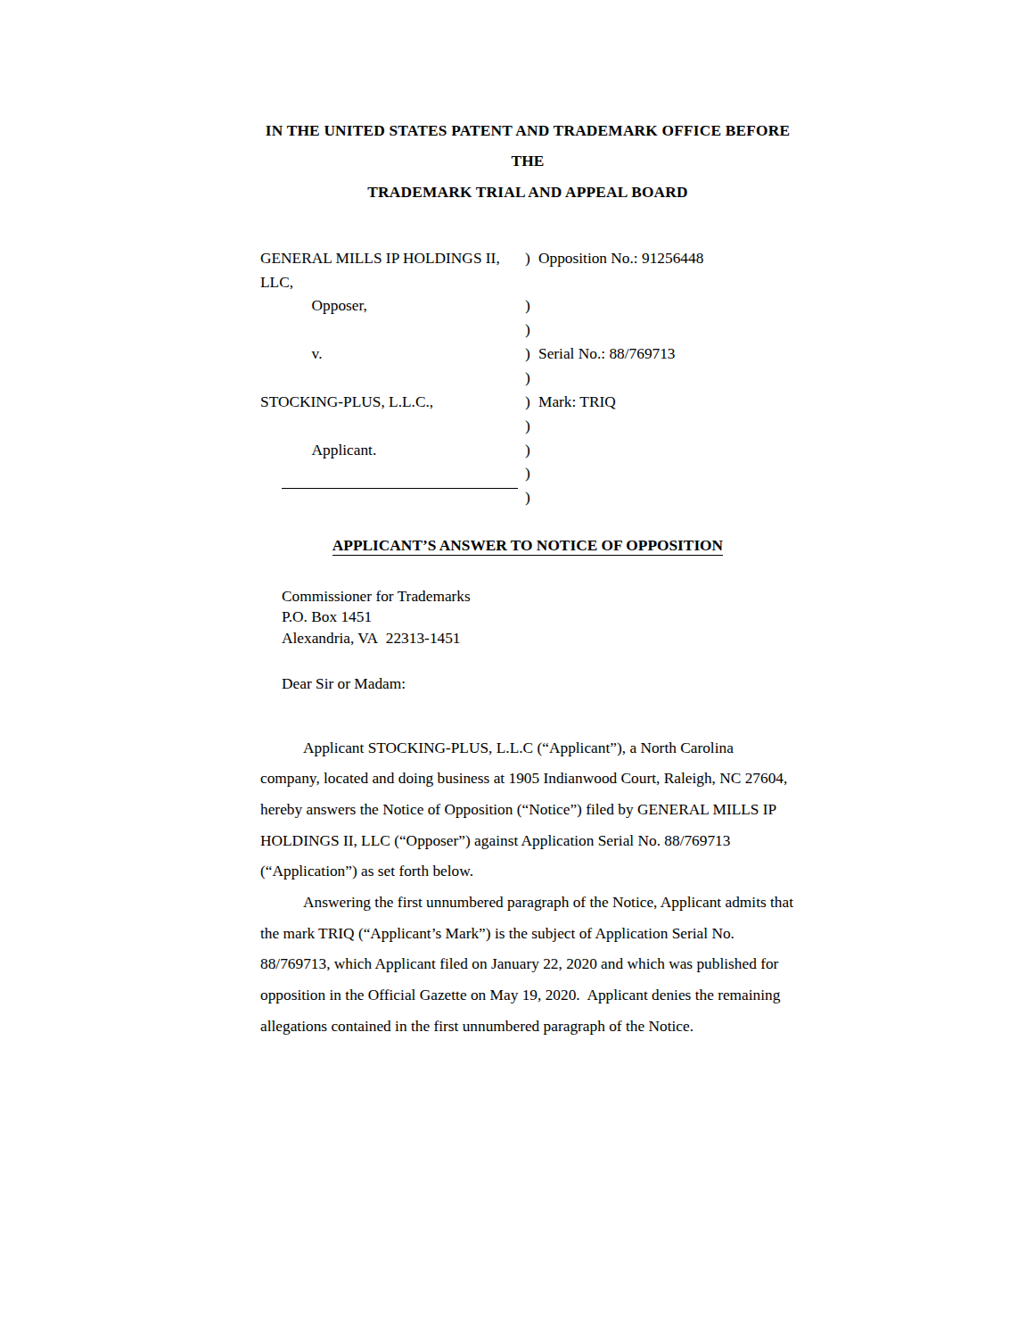In the United States Patent and Trademark Office Before the Trademark Trial and Appeal Board
| General Mills IP Holdings II, LLC, | ) | Opposition No.: 91256448 |
| Opposer, | ) ) | |
| v. | ) ) | Serial No.: 88/769713 |
| Stocking-Plus, L.L.C., | ) ) | Mark: TRIQ |
| Applicant. | ) ) | |
| | ) | |
Applicant’s Answer to Notice of Opposition
Commissioner for Trademarks
P.O. Box 1451
Alexandria, VA 22313-1451
Dear Sir or Madam:
Applicant STOCKING-PLUS, L.L.C (“Applicant”), a North Carolina company, located and doing business at 1905 Indianwood Court, Raleigh, NC 27604, hereby answers the Notice of Opposition (“Notice”) filed by GENERAL MILLS IP HOLDINGS II, LLC (“Opposer”) against Application Serial No. 88/769713 (“Application”) as set forth below.
Answering the first unnumbered paragraph of the Notice, Applicant admits that the mark TRIQ (“Applicant’s Mark”) is the subject of Application Serial No. 88/769713, which Applicant filed on January 22, 2020 and which was published for opposition in the Official Gazette on May 19, 2020. Applicant denies the remaining allegations contained in the first unnumbered paragraph of the Notice.